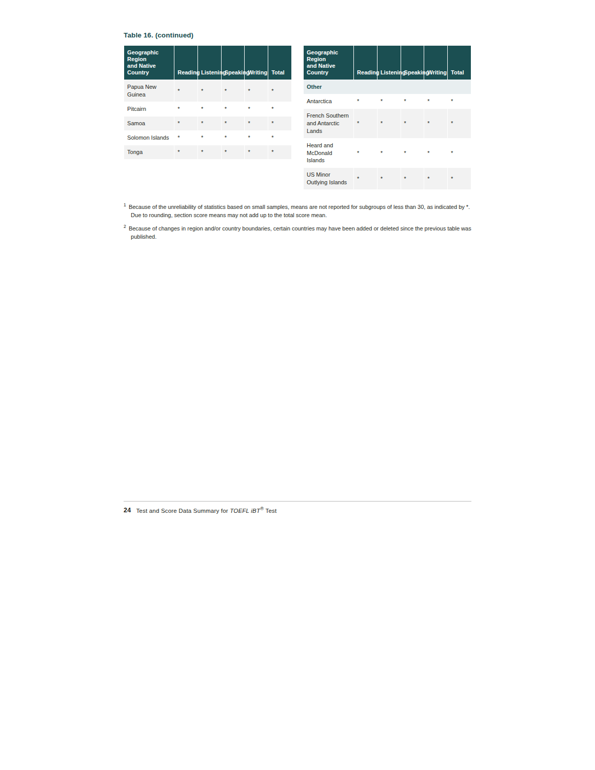Table 16. (continued)
| Geographic Region and Native Country | Reading | Listening | Speaking | Writing | Total |
| --- | --- | --- | --- | --- | --- |
| Papua New Guinea | * | * | * | * | * |
| Pitcairn | * | * | * | * | * |
| Samoa | * | * | * | * | * |
| Solomon Islands | * | * | * | * | * |
| Tonga | * | * | * | * | * |
| Geographic Region and Native Country | Reading | Listening | Speaking | Writing | Total |
| --- | --- | --- | --- | --- | --- |
| Other |
| Antarctica | * | * | * | * | * |
| French Southern and Antarctic Lands | * | * | * | * | * |
| Heard and McDonald Islands | * | * | * | * | * |
| US Minor Outlying Islands | * | * | * | * | * |
1 Because of the unreliability of statistics based on small samples, means are not reported for subgroups of less than 30, as indicated by *. Due to rounding, section score means may not add up to the total score mean.
2 Because of changes in region and/or country boundaries, certain countries may have been added or deleted since the previous table was published.
24 Test and Score Data Summary for TOEFL iBT® Test